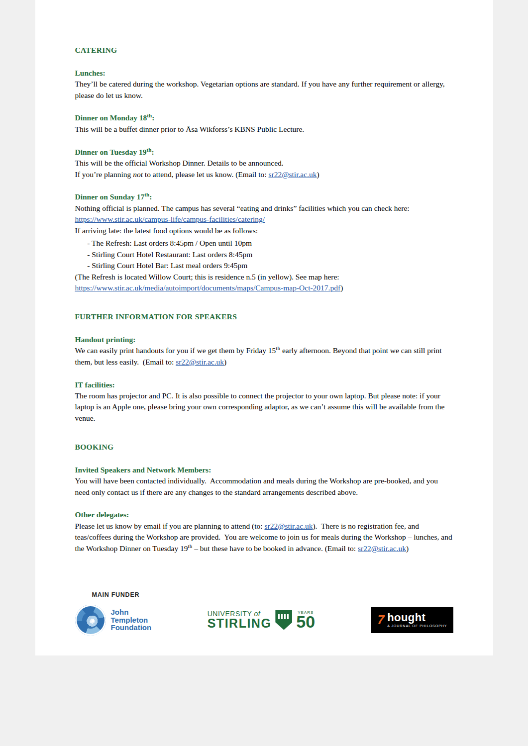CATERING
Lunches:
They’ll be catered during the workshop. Vegetarian options are standard. If you have any further requirement or allergy, please do let us know.
Dinner on Monday 18th:
This will be a buffet dinner prior to Åsa Wikforss’s KBNS Public Lecture.
Dinner on Tuesday 19th:
This will be the official Workshop Dinner. Details to be announced.
If you’re planning not to attend, please let us know. (Email to: sr22@stir.ac.uk)
Dinner on Sunday 17th:
Nothing official is planned. The campus has several “eating and drinks” facilities which you can check here: https://www.stir.ac.uk/campus-life/campus-facilities/catering/
If arriving late: the latest food options would be as follows:
- The Refresh: Last orders 8:45pm / Open until 10pm
- Stirling Court Hotel Restaurant: Last orders 8:45pm
- Stirling Court Hotel Bar: Last meal orders 9:45pm
(The Refresh is located Willow Court; this is residence n.5 (in yellow). See map here:
https://www.stir.ac.uk/media/autoimport/documents/maps/Campus-map-Oct-2017.pdf)
FURTHER INFORMATION FOR SPEAKERS
Handout printing:
We can easily print handouts for you if we get them by Friday 15th early afternoon. Beyond that point we can still print them, but less easily. (Email to: sr22@stir.ac.uk)
IT facilities:
The room has projector and PC. It is also possible to connect the projector to your own laptop. But please note: if your laptop is an Apple one, please bring your own corresponding adaptor, as we can’t assume this will be available from the venue.
BOOKING
Invited Speakers and Network Members:
You will have been contacted individually. Accommodation and meals during the Workshop are pre-booked, and you need only contact us if there are any changes to the standard arrangements described above.
Other delegates:
Please let us know by email if you are planning to attend (to: sr22@stir.ac.uk). There is no registration fee, and teas/coffees during the Workshop are provided. You are welcome to join us for meals during the Workshop – lunches, and the Workshop Dinner on Tuesday 19th – but these have to be booked in advance. (Email to: sr22@stir.ac.uk)
MAIN FUNDER
John
Templeton
Foundation
UNIVERSITY of
STIRLING
YEARS 50
7
hought A JOURNAL OF PHILOSOPHY